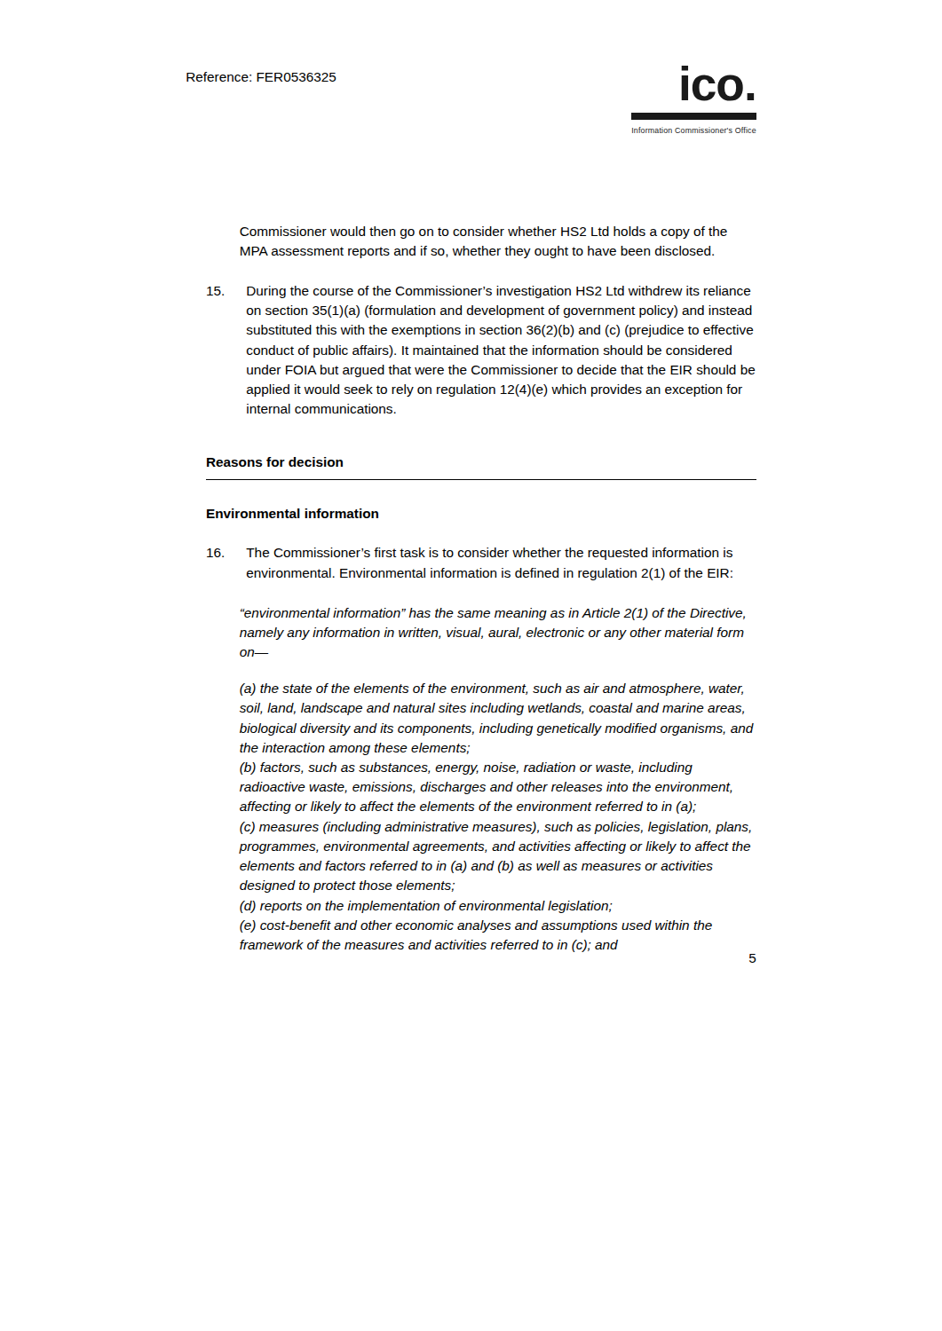Reference: FER0536325
ico.
Information Commissioner's Office
Commissioner would then go on to consider whether HS2 Ltd holds a copy of the MPA assessment reports and if so, whether they ought to have been disclosed.
15. During the course of the Commissioner’s investigation HS2 Ltd withdrew its reliance on section 35(1)(a) (formulation and development of government policy) and instead substituted this with the exemptions in section 36(2)(b) and (c) (prejudice to effective conduct of public affairs). It maintained that the information should be considered under FOIA but argued that were the Commissioner to decide that the EIR should be applied it would seek to rely on regulation 12(4)(e) which provides an exception for internal communications.
Reasons for decision
Environmental information
16. The Commissioner’s first task is to consider whether the requested information is environmental. Environmental information is defined in regulation 2(1) of the EIR:
“environmental information” has the same meaning as in Article 2(1) of the Directive, namely any information in written, visual, aural, electronic or any other material form on—
(a) the state of the elements of the environment, such as air and atmosphere, water, soil, land, landscape and natural sites including wetlands, coastal and marine areas, biological diversity and its components, including genetically modified organisms, and the interaction among these elements;
(b) factors, such as substances, energy, noise, radiation or waste, including radioactive waste, emissions, discharges and other releases into the environment, affecting or likely to affect the elements of the environment referred to in (a);
(c) measures (including administrative measures), such as policies, legislation, plans, programmes, environmental agreements, and activities affecting or likely to affect the elements and factors referred to in (a) and (b) as well as measures or activities designed to protect those elements;
(d) reports on the implementation of environmental legislation;
(e) cost-benefit and other economic analyses and assumptions used within the framework of the measures and activities referred to in (c); and
5